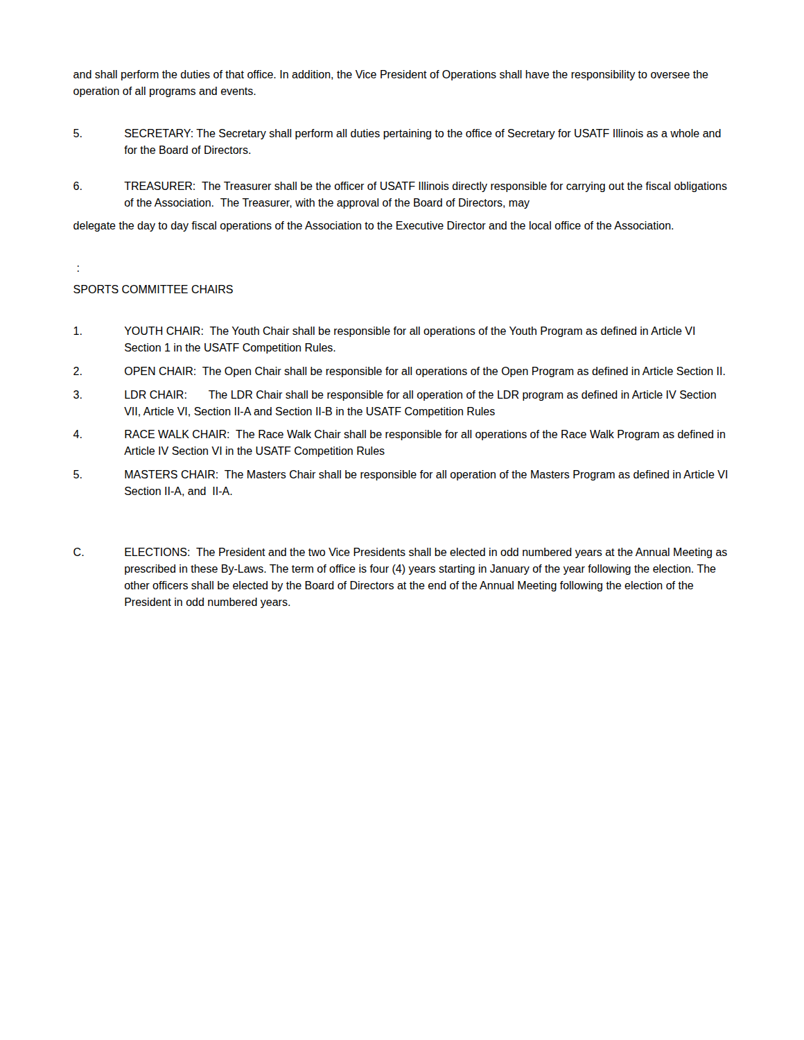and shall perform the duties of that office. In addition, the Vice President of Operations shall have the responsibility to oversee the operation of all programs and events.
5. SECRETARY: The Secretary shall perform all duties pertaining to the office of Secretary for USATF Illinois as a whole and for the Board of Directors.
6. TREASURER: The Treasurer shall be the officer of USATF Illinois directly responsible for carrying out the fiscal obligations of the Association. The Treasurer, with the approval of the Board of Directors, may
delegate the day to day fiscal operations of the Association to the Executive Director and the local office of the Association.
:
SPORTS COMMITTEE CHAIRS
1. YOUTH CHAIR: The Youth Chair shall be responsible for all operations of the Youth Program as defined in Article VI Section 1 in the USATF Competition Rules.
2. OPEN CHAIR: The Open Chair shall be responsible for all operations of the Open Program as defined in Article Section II.
3. LDR CHAIR: The LDR Chair shall be responsible for all operation of the LDR program as defined in Article IV Section VII, Article VI, Section II-A and Section II-B in the USATF Competition Rules
4. RACE WALK CHAIR: The Race Walk Chair shall be responsible for all operations of the Race Walk Program as defined in Article IV Section VI in the USATF Competition Rules
5. MASTERS CHAIR: The Masters Chair shall be responsible for all operation of the Masters Program as defined in Article VI Section II-A, and II-A.
C. ELECTIONS: The President and the two Vice Presidents shall be elected in odd numbered years at the Annual Meeting as prescribed in these By-Laws. The term of office is four (4) years starting in January of the year following the election. The other officers shall be elected by the Board of Directors at the end of the Annual Meeting following the election of the President in odd numbered years.